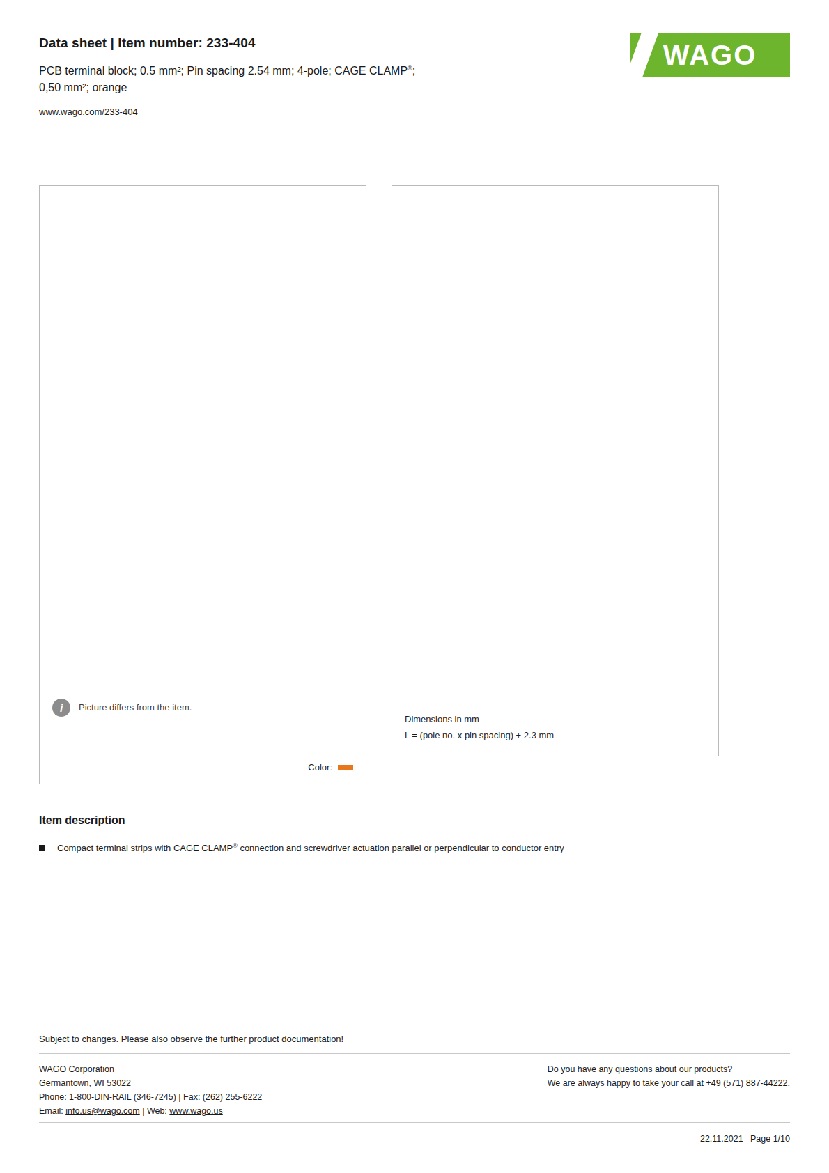Data sheet | Item number: 233-404
PCB terminal block; 0.5 mm²; Pin spacing 2.54 mm; 4-pole; CAGE CLAMP®;
0,50 mm²; orange
www.wago.com/233-404
WAGO
i Picture differs from the item.
Color:
Dimensions in mm
L = (pole no. x pin spacing) + 2.3 mm
Item description
Compact terminal strips with CAGE CLAMP® connection and screwdriver actuation parallel or perpendicular to conductor entry
Subject to changes. Please also observe the further product documentation!
WAGO Corporation
Germantown, WI 53022
Phone: 1-800-DIN-RAIL (346-7245) | Fax: (262) 255-6222
Email: info.us@wago.com | Web: www.wago.us
Do you have any questions about our products?
We are always happy to take your call at +49 (571) 887-44222.
22.11.2021 Page 1/10